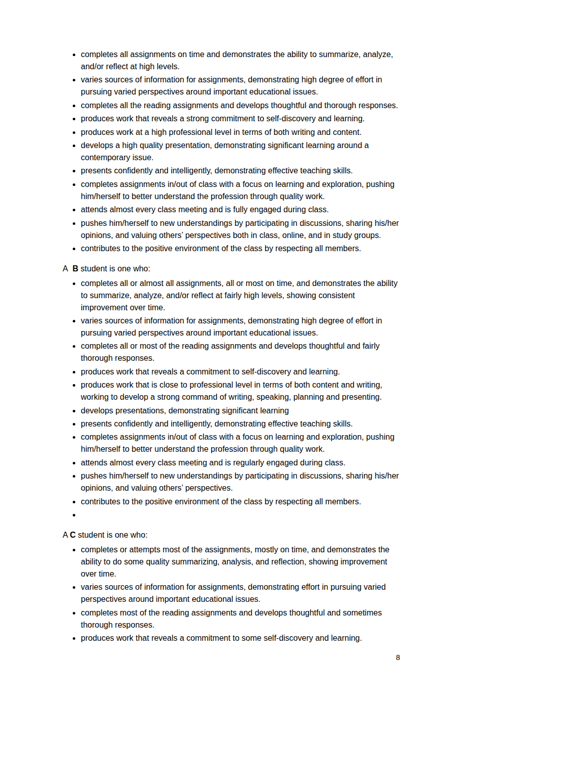completes all assignments on time and demonstrates the ability to summarize, analyze, and/or reflect at high levels.
varies sources of information for assignments, demonstrating high degree of effort in pursuing varied perspectives around important educational issues.
completes all the reading assignments and develops thoughtful and thorough responses.
produces work that reveals a strong commitment to self-discovery and learning.
produces work at a high professional level in terms of both writing and content.
develops a high quality presentation, demonstrating significant learning around a contemporary issue.
presents confidently and intelligently, demonstrating effective teaching skills.
completes assignments in/out of class with a focus on learning and exploration, pushing him/herself to better understand the profession through quality work.
attends almost every class meeting and is fully engaged during class.
pushes him/herself to new understandings by participating in discussions, sharing his/her opinions, and valuing others’ perspectives both in class, online, and in study groups.
contributes to the positive environment of the class by respecting all members.
A B student is one who:
completes all or almost all assignments, all or most on time, and demonstrates the ability to summarize, analyze, and/or reflect at fairly high levels, showing consistent improvement over time.
varies sources of information for assignments, demonstrating high degree of effort in pursuing varied perspectives around important educational issues.
completes all or most of the reading assignments and develops thoughtful and fairly thorough responses.
produces work that reveals a commitment to self-discovery and learning.
produces work that is close to professional level in terms of both content and writing, working to develop a strong command of writing, speaking, planning and presenting.
develops presentations, demonstrating significant learning
presents confidently and intelligently, demonstrating effective teaching skills.
completes assignments in/out of class with a focus on learning and exploration, pushing him/herself to better understand the profession through quality work.
attends almost every class meeting and is regularly engaged during class.
pushes him/herself to new understandings by participating in discussions, sharing his/her opinions, and valuing others’ perspectives.
contributes to the positive environment of the class by respecting all members.
A C student is one who:
completes or attempts most of the assignments, mostly on time, and demonstrates the ability to do some quality summarizing, analysis, and reflection, showing improvement over time.
varies sources of information for assignments, demonstrating effort in pursuing varied perspectives around important educational issues.
completes most of the reading assignments and develops thoughtful and sometimes thorough responses.
produces work that reveals a commitment to some self-discovery and learning.
8